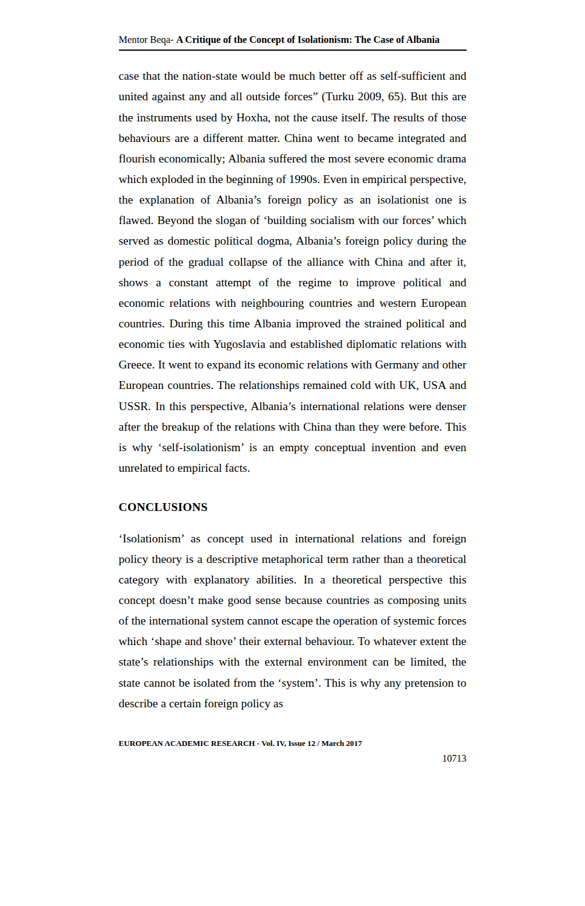Mentor Beqa- A Critique of the Concept of Isolationism: The Case of Albania
case that the nation-state would be much better off as self-sufficient and united against any and all outside forces” (Turku 2009, 65). But this are the instruments used by Hoxha, not the cause itself. The results of those behaviours are a different matter. China went to became integrated and flourish economically; Albania suffered the most severe economic drama which exploded in the beginning of 1990s. Even in empirical perspective, the explanation of Albania’s foreign policy as an isolationist one is flawed. Beyond the slogan of ‘building socialism with our forces’ which served as domestic political dogma, Albania’s foreign policy during the period of the gradual collapse of the alliance with China and after it, shows a constant attempt of the regime to improve political and economic relations with neighbouring countries and western European countries. During this time Albania improved the strained political and economic ties with Yugoslavia and established diplomatic relations with Greece. It went to expand its economic relations with Germany and other European countries. The relationships remained cold with UK, USA and USSR. In this perspective, Albania’s international relations were denser after the breakup of the relations with China than they were before. This is why ‘self-isolationism’ is an empty conceptual invention and even unrelated to empirical facts.
CONCLUSIONS
‘Isolationism’ as concept used in international relations and foreign policy theory is a descriptive metaphorical term rather than a theoretical category with explanatory abilities. In a theoretical perspective this concept doesn’t make good sense because countries as composing units of the international system cannot escape the operation of systemic forces which ‘shape and shove’ their external behaviour. To whatever extent the state’s relationships with the external environment can be limited, the state cannot be isolated from the ‘system’. This is why any pretension to describe a certain foreign policy as
EUROPEAN ACADEMIC RESEARCH - Vol. IV, Issue 12 / March 2017
10713